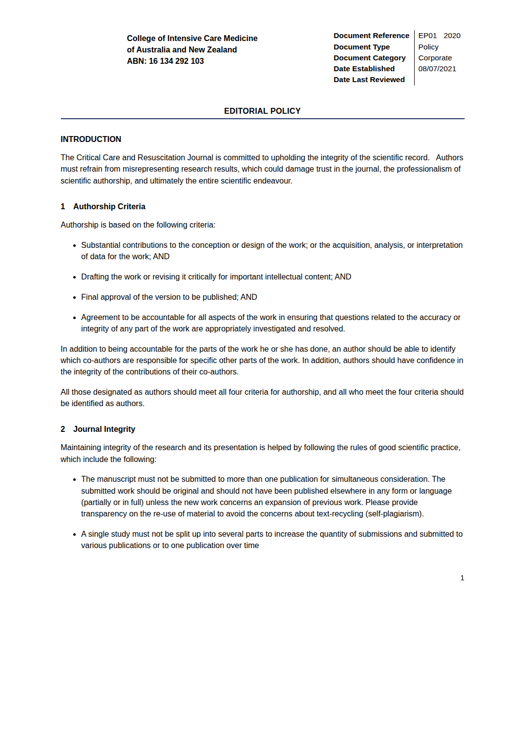College of Intensive Care Medicine
of Australia and New Zealand
ABN: 16 134 292 103
| Document Reference | EP01 | 2020 |
| Document Type | Policy |
| Document Category | Corporate |
| Date Established | 08/07/2021 |
| Date Last Reviewed | |
Editorial Policy
INTRODUCTION
The Critical Care and Resuscitation Journal is committed to upholding the integrity of the scientific record. Authors must refrain from misrepresenting research results, which could damage trust in the journal, the professionalism of scientific authorship, and ultimately the entire scientific endeavour.
1 Authorship Criteria
Authorship is based on the following criteria:
Substantial contributions to the conception or design of the work; or the acquisition, analysis, or interpretation of data for the work; AND
Drafting the work or revising it critically for important intellectual content; AND
Final approval of the version to be published; AND
Agreement to be accountable for all aspects of the work in ensuring that questions related to the accuracy or integrity of any part of the work are appropriately investigated and resolved.
In addition to being accountable for the parts of the work he or she has done, an author should be able to identify which co-authors are responsible for specific other parts of the work. In addition, authors should have confidence in the integrity of the contributions of their co-authors.
All those designated as authors should meet all four criteria for authorship, and all who meet the four criteria should be identified as authors.
2 Journal Integrity
Maintaining integrity of the research and its presentation is helped by following the rules of good scientific practice, which include the following:
The manuscript must not be submitted to more than one publication for simultaneous consideration. The submitted work should be original and should not have been published elsewhere in any form or language (partially or in full) unless the new work concerns an expansion of previous work. Please provide transparency on the re-use of material to avoid the concerns about text-recycling (self-plagiarism).
A single study must not be split up into several parts to increase the quantity of submissions and submitted to various publications or to one publication over time
1